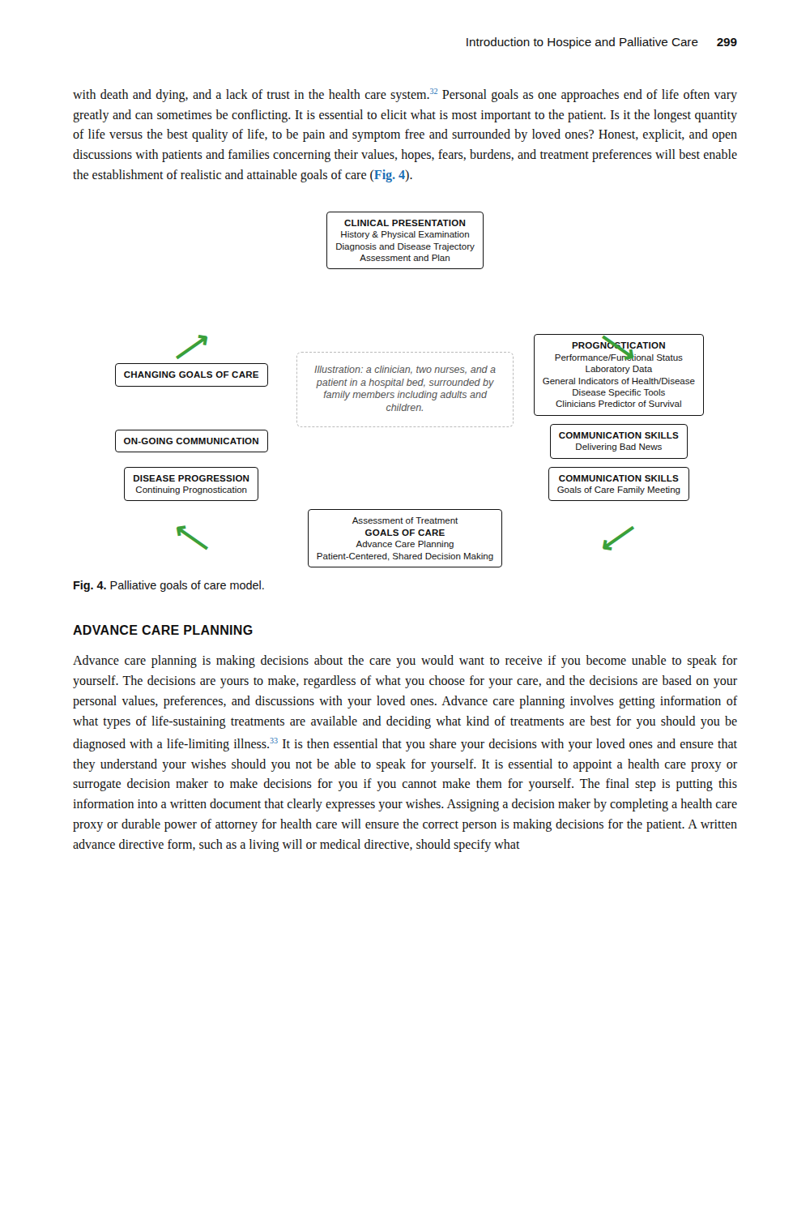Introduction to Hospice and Palliative Care 299
with death and dying, and a lack of trust in the health care system.32 Personal goals as one approaches end of life often vary greatly and can sometimes be conflicting. It is essential to elicit what is most important to the patient. Is it the longest quantity of life versus the best quality of life, to be pain and symptom free and surrounded by loved ones? Honest, explicit, and open discussions with patients and families concerning their values, hopes, fears, burdens, and treatment preferences will best enable the establishment of realistic and attainable goals of care (Fig. 4).
CLINICAL PRESENTATION History & Physical Examination Diagnosis and Disease Trajectory Assessment and Plan
⟶
⟶
PROGNOSTICATION Performance/Functional Status Laboratory Data General Indicators of Health/Disease Disease Specific Tools Clinicians Predictor of Survival
CHANGING GOALS OF CARE
Illustration: a clinician, two nurses, and a patient in a hospital bed, surrounded by family members including adults and children.
ON-GOING COMMUNICATION
COMMUNICATION SKILLS Delivering Bad News
DISEASE PROGRESSION Continuing Prognostication
COMMUNICATION SKILLS Goals of Care Family Meeting
⟶
Assessment of Treatment GOALS OF CARE Advance Care Planning Patient-Centered, Shared Decision Making
⟶
Fig. 4. Palliative goals of care model.
ADVANCE CARE PLANNING
Advance care planning is making decisions about the care you would want to receive if you become unable to speak for yourself. The decisions are yours to make, regardless of what you choose for your care, and the decisions are based on your personal values, preferences, and discussions with your loved ones. Advance care planning involves getting information of what types of life-sustaining treatments are available and deciding what kind of treatments are best for you should you be diagnosed with a life-limiting illness.33 It is then essential that you share your decisions with your loved ones and ensure that they understand your wishes should you not be able to speak for yourself. It is essential to appoint a health care proxy or surrogate decision maker to make decisions for you if you cannot make them for yourself. The final step is putting this information into a written document that clearly expresses your wishes. Assigning a decision maker by completing a health care proxy or durable power of attorney for health care will ensure the correct person is making decisions for the patient. A written advance directive form, such as a living will or medical directive, should specify what